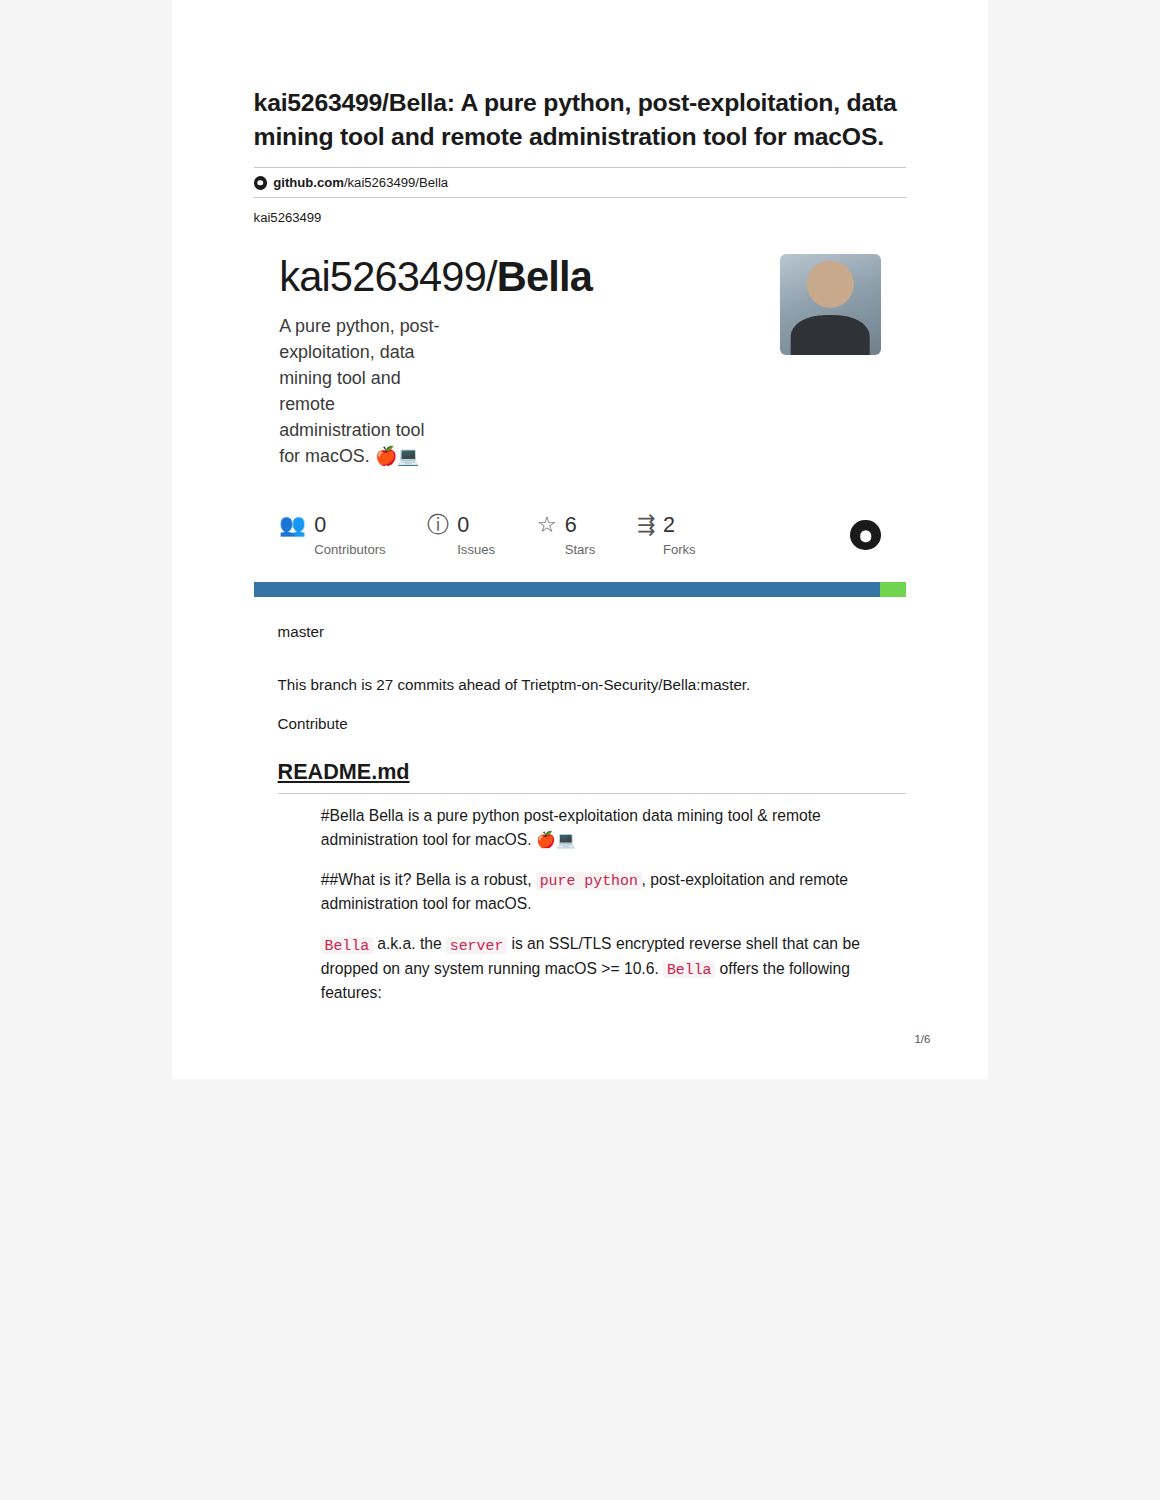kai5263499/Bella: A pure python, post-exploitation, data mining tool and remote administration tool for macOS.
github.com/kai5263499/Bella
kai5263499
kai5263499/Bella
A pure python, post-exploitation, data mining tool and remote administration tool for macOS. 🍎💻
👥 0 Contributors
ⓘ 0 Issues
☆ 6 Stars
⇶ 2 Forks
master
This branch is 27 commits ahead of Trietptm-on-Security/Bella:master.
Contribute
README.md
#Bella Bella is a pure python post-exploitation data mining tool & remote administration tool for macOS. 🍎💻
##What is it? Bella is a robust, pure python, post-exploitation and remote administration tool for macOS.
Bella a.k.a. the server is an SSL/TLS encrypted reverse shell that can be dropped on any system running macOS >= 10.6. Bella offers the following features:
1/6